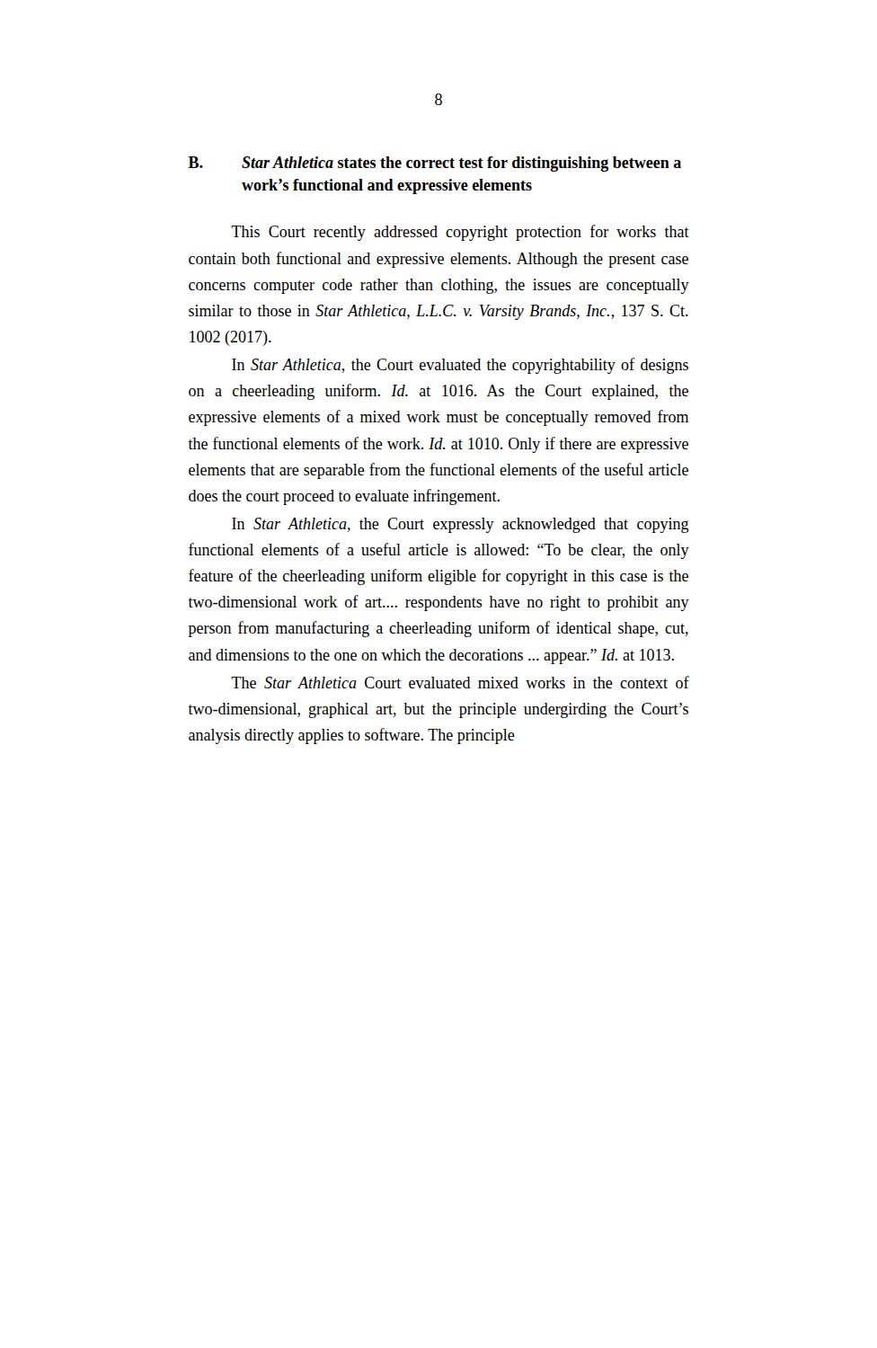8
B.
Star Athletica states the correct test for distinguishing between a work’s functional and expressive elements
This Court recently addressed copyright protection for works that contain both functional and expressive elements. Although the present case concerns computer code rather than clothing, the issues are conceptually similar to those in Star Athletica, L.L.C. v. Varsity Brands, Inc., 137 S. Ct. 1002 (2017).
In Star Athletica, the Court evaluated the copyrightability of designs on a cheerleading uniform. Id. at 1016. As the Court explained, the expressive elements of a mixed work must be conceptually removed from the functional elements of the work. Id. at 1010. Only if there are expressive elements that are separable from the functional elements of the useful article does the court proceed to evaluate infringement.
In Star Athletica, the Court expressly acknowledged that copying functional elements of a useful article is allowed: “To be clear, the only feature of the cheerleading uniform eligible for copyright in this case is the two‑dimensional work of art.... respondents have no right to prohibit any person from manufacturing a cheerleading uniform of identical shape, cut, and dimensions to the one on which the decorations ... appear.” Id. at 1013.
The Star Athletica Court evaluated mixed works in the context of two‑dimensional, graphical art, but the principle undergirding the Court’s analysis directly applies to software. The principle